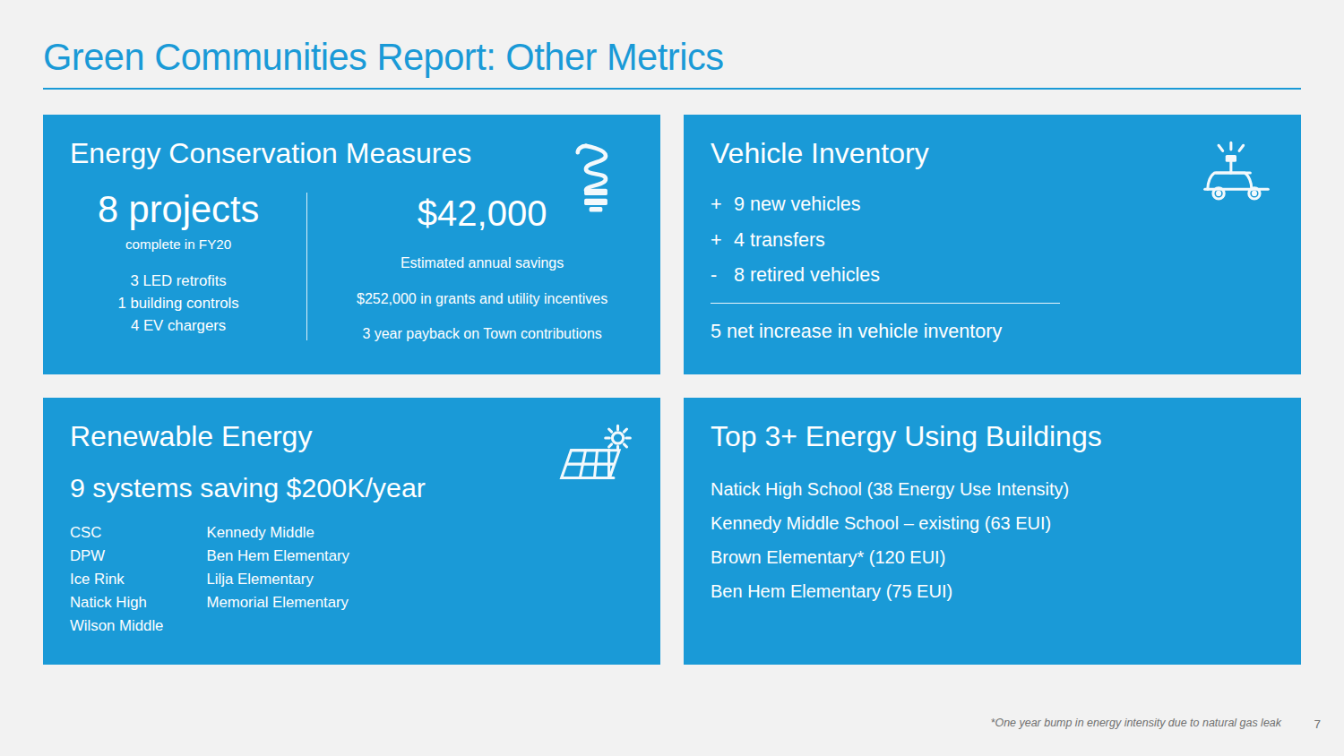Green Communities Report: Other Metrics
Energy Conservation Measures
8 projects
complete in FY20
3 LED retrofits
1 building controls
4 EV chargers
$42,000
Estimated annual savings
$252,000 in grants and utility incentives
3 year payback on Town contributions
Vehicle Inventory
+9 new vehicles
+4 transfers
-8 retired vehicles
5 net increase in vehicle inventory
Renewable Energy
9 systems saving $200K/year
CSC
DPW
Ice Rink
Natick High
Wilson Middle
Kennedy Middle
Ben Hem Elementary
Lilja Elementary
Memorial Elementary
Top 3+ Energy Using Buildings
Natick High School (38 Energy Use Intensity)
Kennedy Middle School – existing (63 EUI)
Brown Elementary* (120 EUI)
Ben Hem Elementary (75 EUI)
*One year bump in energy intensity due to natural gas leak
7